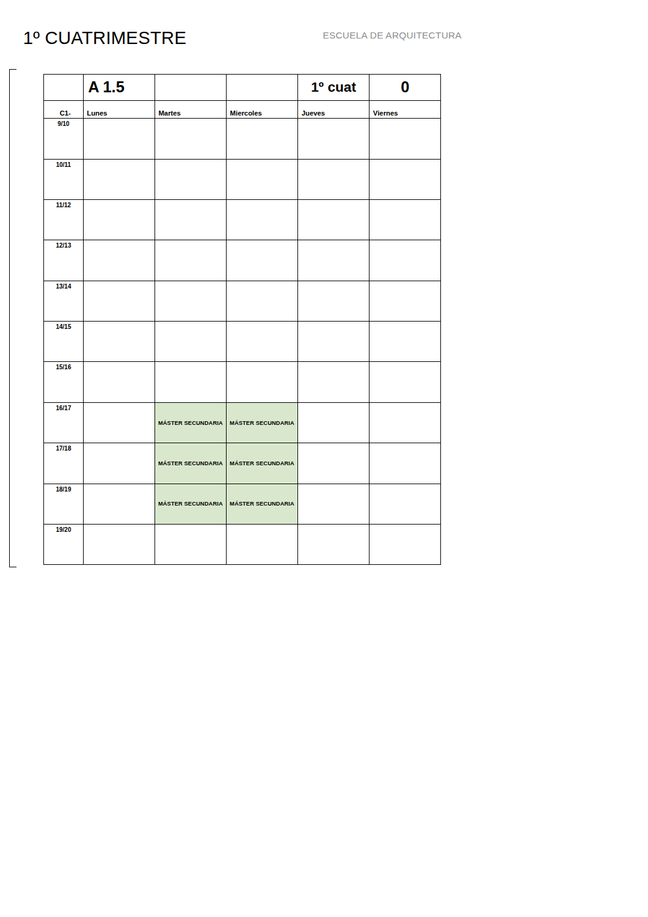1º CUATRIMESTRE
ESCUELA DE ARQUITECTURA
| | A 1.5 | | | 1º cuat | 0 |
| C1- | Lunes | Martes | Miercoles | Jueves | Viernes |
| 9/10 | | | | | |
| 10/11 | | | | | |
| 11/12 | | | | | |
| 12/13 | | | | | |
| 13/14 | | | | | |
| 14/15 | | | | | |
| 15/16 | | | | | |
| 16/17 | | MÁSTER SECUNDARIA | MÁSTER SECUNDARIA | | |
| 17/18 | | MÁSTER SECUNDARIA | MÁSTER SECUNDARIA | | |
| 18/19 | | MÁSTER SECUNDARIA | MÁSTER SECUNDARIA | | |
| 19/20 | | | | | |